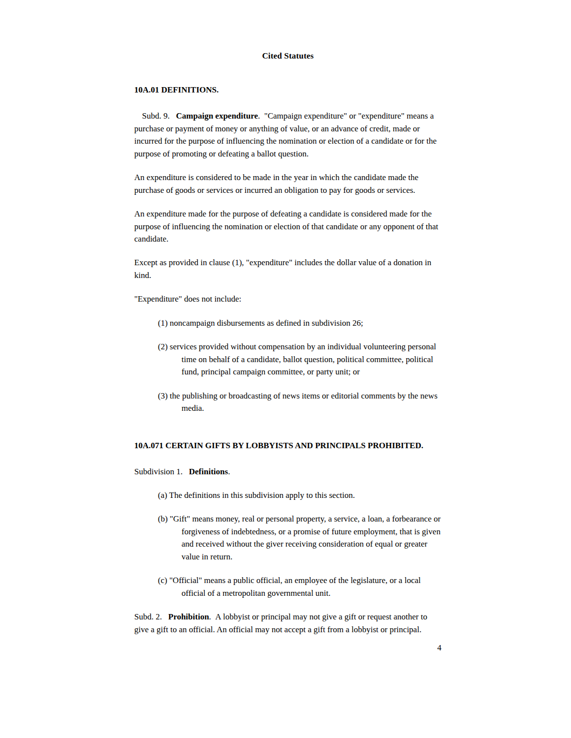Cited Statutes
10A.01 DEFINITIONS.
Subd. 9. Campaign expenditure. "Campaign expenditure" or "expenditure" means a purchase or payment of money or anything of value, or an advance of credit, made or incurred for the purpose of influencing the nomination or election of a candidate or for the purpose of promoting or defeating a ballot question.
An expenditure is considered to be made in the year in which the candidate made the purchase of goods or services or incurred an obligation to pay for goods or services.
An expenditure made for the purpose of defeating a candidate is considered made for the purpose of influencing the nomination or election of that candidate or any opponent of that candidate.
Except as provided in clause (1), "expenditure" includes the dollar value of a donation in kind.
"Expenditure" does not include:
(1) noncampaign disbursements as defined in subdivision 26;
(2) services provided without compensation by an individual volunteering personal time on behalf of a candidate, ballot question, political committee, political fund, principal campaign committee, or party unit; or
(3) the publishing or broadcasting of news items or editorial comments by the news media.
10A.071 CERTAIN GIFTS BY LOBBYISTS AND PRINCIPALS PROHIBITED.
Subdivision 1. Definitions.
(a) The definitions in this subdivision apply to this section.
(b) "Gift" means money, real or personal property, a service, a loan, a forbearance or forgiveness of indebtedness, or a promise of future employment, that is given and received without the giver receiving consideration of equal or greater value in return.
(c) "Official" means a public official, an employee of the legislature, or a local official of a metropolitan governmental unit.
Subd. 2. Prohibition. A lobbyist or principal may not give a gift or request another to give a gift to an official. An official may not accept a gift from a lobbyist or principal.
4